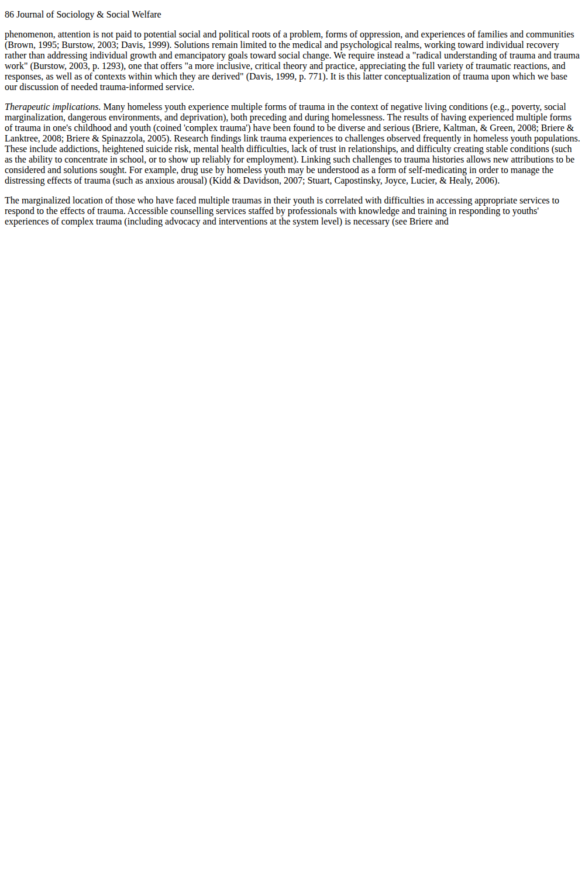86 Journal of Sociology & Social Welfare
phenomenon, attention is not paid to potential social and political roots of a problem, forms of oppression, and experiences of families and communities (Brown, 1995; Burstow, 2003; Davis, 1999). Solutions remain limited to the medical and psychological realms, working toward individual recovery rather than addressing individual growth and emancipatory goals toward social change. We require instead a "radical understanding of trauma and trauma work" (Burstow, 2003, p. 1293), one that offers "a more inclusive, critical theory and practice, appreciating the full variety of traumatic reactions, and responses, as well as of contexts within which they are derived" (Davis, 1999, p. 771). It is this latter conceptualization of trauma upon which we base our discussion of needed trauma-informed service.
Therapeutic implications. Many homeless youth experience multiple forms of trauma in the context of negative living conditions (e.g., poverty, social marginalization, dangerous environments, and deprivation), both preceding and during homelessness. The results of having experienced multiple forms of trauma in one's childhood and youth (coined 'complex trauma') have been found to be diverse and serious (Briere, Kaltman, & Green, 2008; Briere & Lanktree, 2008; Briere & Spinazzola, 2005). Research findings link trauma experiences to challenges observed frequently in homeless youth populations. These include addictions, heightened suicide risk, mental health difficulties, lack of trust in relationships, and difficulty creating stable conditions (such as the ability to concentrate in school, or to show up reliably for employment). Linking such challenges to trauma histories allows new attributions to be considered and solutions sought. For example, drug use by homeless youth may be understood as a form of self-medicating in order to manage the distressing effects of trauma (such as anxious arousal) (Kidd & Davidson, 2007; Stuart, Capostinsky, Joyce, Lucier, & Healy, 2006).
The marginalized location of those who have faced multiple traumas in their youth is correlated with difficulties in accessing appropriate services to respond to the effects of trauma. Accessible counselling services staffed by professionals with knowledge and training in responding to youths' experiences of complex trauma (including advocacy and interventions at the system level) is necessary (see Briere and